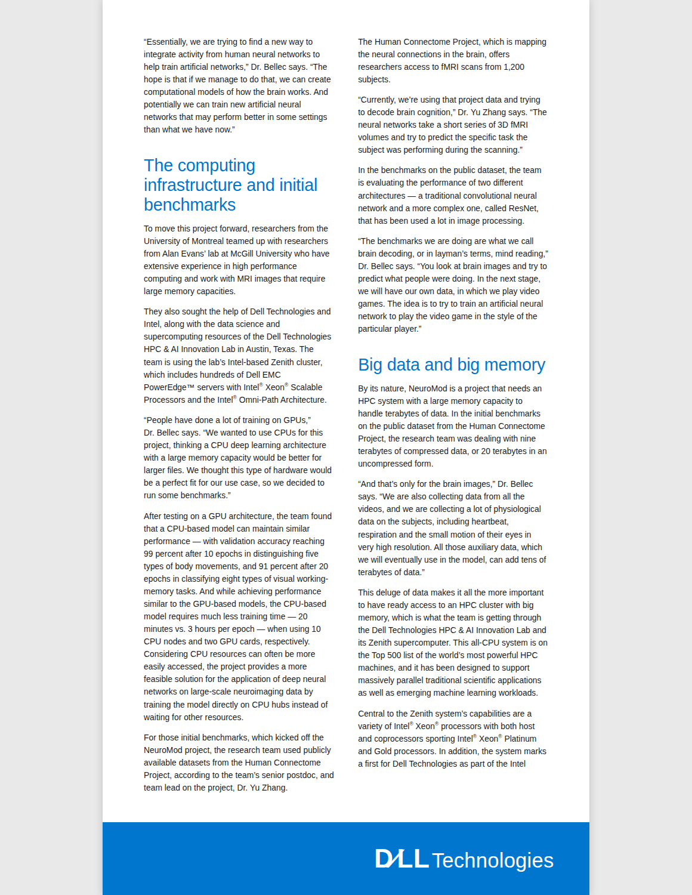“Essentially, we are trying to find a new way to integrate activity from human neural networks to help train artificial networks,” Dr. Bellec says. “The hope is that if we manage to do that, we can create computational models of how the brain works. And potentially we can train new artificial neural networks that may perform better in some settings than what we have now.”
The computing infrastructure and initial benchmarks
To move this project forward, researchers from the University of Montreal teamed up with researchers from Alan Evans’ lab at McGill University who have extensive experience in high performance computing and work with MRI images that require large memory capacities.
They also sought the help of Dell Technologies and Intel, along with the data science and supercomputing resources of the Dell Technologies HPC & AI Innovation Lab in Austin, Texas. The team is using the lab’s Intel-based Zenith cluster, which includes hundreds of Dell EMC PowerEdge™ servers with Intel® Xeon® Scalable Processors and the Intel® Omni-Path Architecture.
“People have done a lot of training on GPUs,” Dr. Bellec says. “We wanted to use CPUs for this project, thinking a CPU deep learning architecture with a large memory capacity would be better for larger files. We thought this type of hardware would be a perfect fit for our use case, so we decided to run some benchmarks.”
After testing on a GPU architecture, the team found that a CPU-based model can maintain similar performance — with validation accuracy reaching 99 percent after 10 epochs in distinguishing five types of body movements, and 91 percent after 20 epochs in classifying eight types of visual working-memory tasks. And while achieving performance similar to the GPU-based models, the CPU-based model requires much less training time — 20 minutes vs. 3 hours per epoch — when using 10 CPU nodes and two GPU cards, respectively. Considering CPU resources can often be more easily accessed, the project provides a more feasible solution for the application of deep neural networks on large-scale neuroimaging data by training the model directly on CPU hubs instead of waiting for other resources.
For those initial benchmarks, which kicked off the NeuroMod project, the research team used publicly available datasets from the Human Connectome Project, according to the team’s senior postdoc, and team lead on the project, Dr. Yu Zhang.
The Human Connectome Project, which is mapping the neural connections in the brain, offers researchers access to fMRI scans from 1,200 subjects.
“Currently, we’re using that project data and trying to decode brain cognition,” Dr. Yu Zhang says. “The neural networks take a short series of 3D fMRI volumes and try to predict the specific task the subject was performing during the scanning.”
In the benchmarks on the public dataset, the team is evaluating the performance of two different architectures — a traditional convolutional neural network and a more complex one, called ResNet, that has been used a lot in image processing.
“The benchmarks we are doing are what we call brain decoding, or in layman’s terms, mind reading,” Dr. Bellec says. “You look at brain images and try to predict what people were doing. In the next stage, we will have our own data, in which we play video games. The idea is to try to train an artificial neural network to play the video game in the style of the particular player.”
Big data and big memory
By its nature, NeuroMod is a project that needs an HPC system with a large memory capacity to handle terabytes of data. In the initial benchmarks on the public dataset from the Human Connectome Project, the research team was dealing with nine terabytes of compressed data, or 20 terabytes in an uncompressed form.
“And that’s only for the brain images,” Dr. Bellec says. “We are also collecting data from all the videos, and we are collecting a lot of physiological data on the subjects, including heartbeat, respiration and the small motion of their eyes in very high resolution. All those auxiliary data, which we will eventually use in the model, can add tens of terabytes of data.”
This deluge of data makes it all the more important to have ready access to an HPC cluster with big memory, which is what the team is getting through the Dell Technologies HPC & AI Innovation Lab and its Zenith supercomputer. This all-CPU system is on the Top 500 list of the world’s most powerful HPC machines, and it has been designed to support massively parallel traditional scientific applications as well as emerging machine learning workloads.
Central to the Zenith system’s capabilities are a variety of Intel® Xeon® processors with both host and coprocessors sporting Intel® Xeon® Platinum and Gold processors. In addition, the system marks a first for Dell Technologies as part of the Intel
D∕LL Technologies